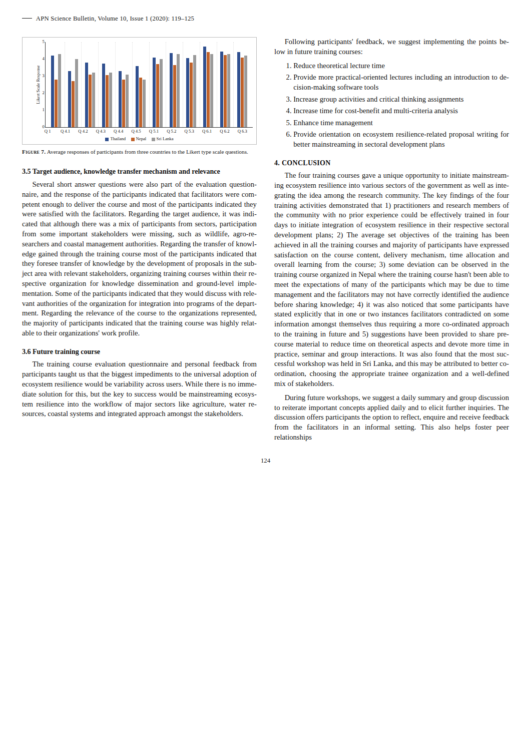APN Science Bulletin, Volume 10, Issue 1 (2020): 119–125
Likert Scale Response
5 4 3 2 1 0
Q 1 Q 4.1 Q 4.2 Q 4.3 Q 4.4 Q 4.5 Q 5.1 Q 5.2 Q 5.3 Q 6.1 Q 6.2 Q 6.3
Thailand Nepal Sri Lanka
Figure 7. Average responses of participants from three countries to the Likert type scale questions.
3.5 Target audience, knowledge transfer mechanism and relevance
Several short answer questions were also part of the evaluation questionnaire, and the response of the participants indicated that facilitators were competent enough to deliver the course and most of the participants indicated they were satisfied with the facilitators. Regarding the target audience, it was indicated that although there was a mix of participants from sectors, participation from some important stakeholders were missing, such as wildlife, agro-researchers and coastal management authorities. Regarding the transfer of knowledge gained through the training course most of the participants indicated that they foresee transfer of knowledge by the development of proposals in the subject area with relevant stakeholders, organizing training courses within their respective organization for knowledge dissemination and ground-level implementation. Some of the participants indicated that they would discuss with relevant authorities of the organization for integration into programs of the department. Regarding the relevance of the course to the organizations represented, the majority of participants indicated that the training course was highly relatable to their organizations' work profile.
3.6 Future training course
The training course evaluation questionnaire and personal feedback from participants taught us that the biggest impediments to the universal adoption of ecosystem resilience would be variability across users. While there is no immediate solution for this, but the key to success would be mainstreaming ecosystem resilience into the workflow of major sectors like agriculture, water resources, coastal systems and integrated approach amongst the stakeholders.
Following participants' feedback, we suggest implementing the points below in future training courses:
Reduce theoretical lecture time
Provide more practical-oriented lectures including an introduction to decision-making software tools
Increase group activities and critical thinking assignments
Increase time for cost-benefit and multi-criteria analysis
Enhance time management
Provide orientation on ecosystem resilience-related proposal writing for better mainstreaming in sectoral development plans
4. Conclusion
The four training courses gave a unique opportunity to initiate mainstreaming ecosystem resilience into various sectors of the government as well as integrating the idea among the research community. The key findings of the four training activities demonstrated that 1) practitioners and research members of the community with no prior experience could be effectively trained in four days to initiate integration of ecosystem resilience in their respective sectoral development plans; 2) The average set objectives of the training has been achieved in all the training courses and majority of participants have expressed satisfaction on the course content, delivery mechanism, time allocation and overall learning from the course; 3) some deviation can be observed in the training course organized in Nepal where the training course hasn't been able to meet the expectations of many of the participants which may be due to time management and the facilitators may not have correctly identified the audience before sharing knowledge; 4) it was also noticed that some participants have stated explicitly that in one or two instances facilitators contradicted on some information amongst themselves thus requiring a more co-ordinated approach to the training in future and 5) suggestions have been provided to share pre-course material to reduce time on theoretical aspects and devote more time in practice, seminar and group interactions. It was also found that the most successful workshop was held in Sri Lanka, and this may be attributed to better coordination, choosing the appropriate trainee organization and a well-defined mix of stakeholders.
During future workshops, we suggest a daily summary and group discussion to reiterate important concepts applied daily and to elicit further inquiries. The discussion offers participants the option to reflect, enquire and receive feedback from the facilitators in an informal setting. This also helps foster peer relationships
124